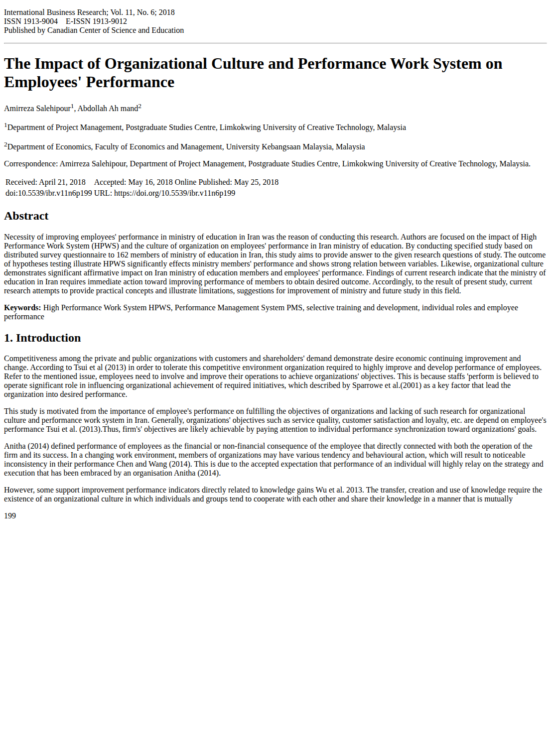International Business Research; Vol. 11, No. 6; 2018
ISSN 1913-9004 E-ISSN 1913-9012
Published by Canadian Center of Science and Education
The Impact of Organizational Culture and Performance Work System on Employees' Performance
Amirreza Salehipour1, Abdollah Ah mand2
1Department of Project Management, Postgraduate Studies Centre, Limkokwing University of Creative Technology, Malaysia
2Department of Economics, Faculty of Economics and Management, University Kebangsaan Malaysia, Malaysia
Correspondence: Amirreza Salehipour, Department of Project Management, Postgraduate Studies Centre, Limkokwing University of Creative Technology, Malaysia.
| Received: April 21, 2018 | Accepted: May 16, 2018 | Online Published: May 25, 2018 |
| doi:10.5539/ibr.v11n6p199 | URL: https://doi.org/10.5539/ibr.v11n6p199 |
Abstract
Necessity of improving employees' performance in ministry of education in Iran was the reason of conducting this research. Authors are focused on the impact of High Performance Work System (HPWS) and the culture of organization on employees' performance in Iran ministry of education. By conducting specified study based on distributed survey questionnaire to 162 members of ministry of education in Iran, this study aims to provide answer to the given research questions of study. The outcome of hypotheses testing illustrate HPWS significantly effects ministry members' performance and shows strong relation between variables. Likewise, organizational culture demonstrates significant affirmative impact on Iran ministry of education members and employees' performance. Findings of current research indicate that the ministry of education in Iran requires immediate action toward improving performance of members to obtain desired outcome. Accordingly, to the result of present study, current research attempts to provide practical concepts and illustrate limitations, suggestions for improvement of ministry and future study in this field.
Keywords: High Performance Work System HPWS, Performance Management System PMS, selective training and development, individual roles and employee performance
1. Introduction
Competitiveness among the private and public organizations with customers and shareholders' demand demonstrate desire economic continuing improvement and change. According to Tsui et al (2013) in order to tolerate this competitive environment organization required to highly improve and develop performance of employees. Refer to the mentioned issue, employees need to involve and improve their operations to achieve organizations' objectives. This is because staffs 'perform is believed to operate significant role in influencing organizational achievement of required initiatives, which described by Sparrowe et al.(2001) as a key factor that lead the organization into desired performance.
This study is motivated from the importance of employee's performance on fulfilling the objectives of organizations and lacking of such research for organizational culture and performance work system in Iran. Generally, organizations' objectives such as service quality, customer satisfaction and loyalty, etc. are depend on employee's performance Tsui et al. (2013).Thus, firm's' objectives are likely achievable by paying attention to individual performance synchronization toward organizations' goals.
Anitha (2014) defined performance of employees as the financial or non-financial consequence of the employee that directly connected with both the operation of the firm and its success. In a changing work environment, members of organizations may have various tendency and behavioural action, which will result to noticeable inconsistency in their performance Chen and Wang (2014). This is due to the accepted expectation that performance of an individual will highly relay on the strategy and execution that has been embraced by an organisation Anitha (2014).
However, some support improvement performance indicators directly related to knowledge gains Wu et al. 2013. The transfer, creation and use of knowledge require the existence of an organizational culture in which individuals and groups tend to cooperate with each other and share their knowledge in a manner that is mutually
199